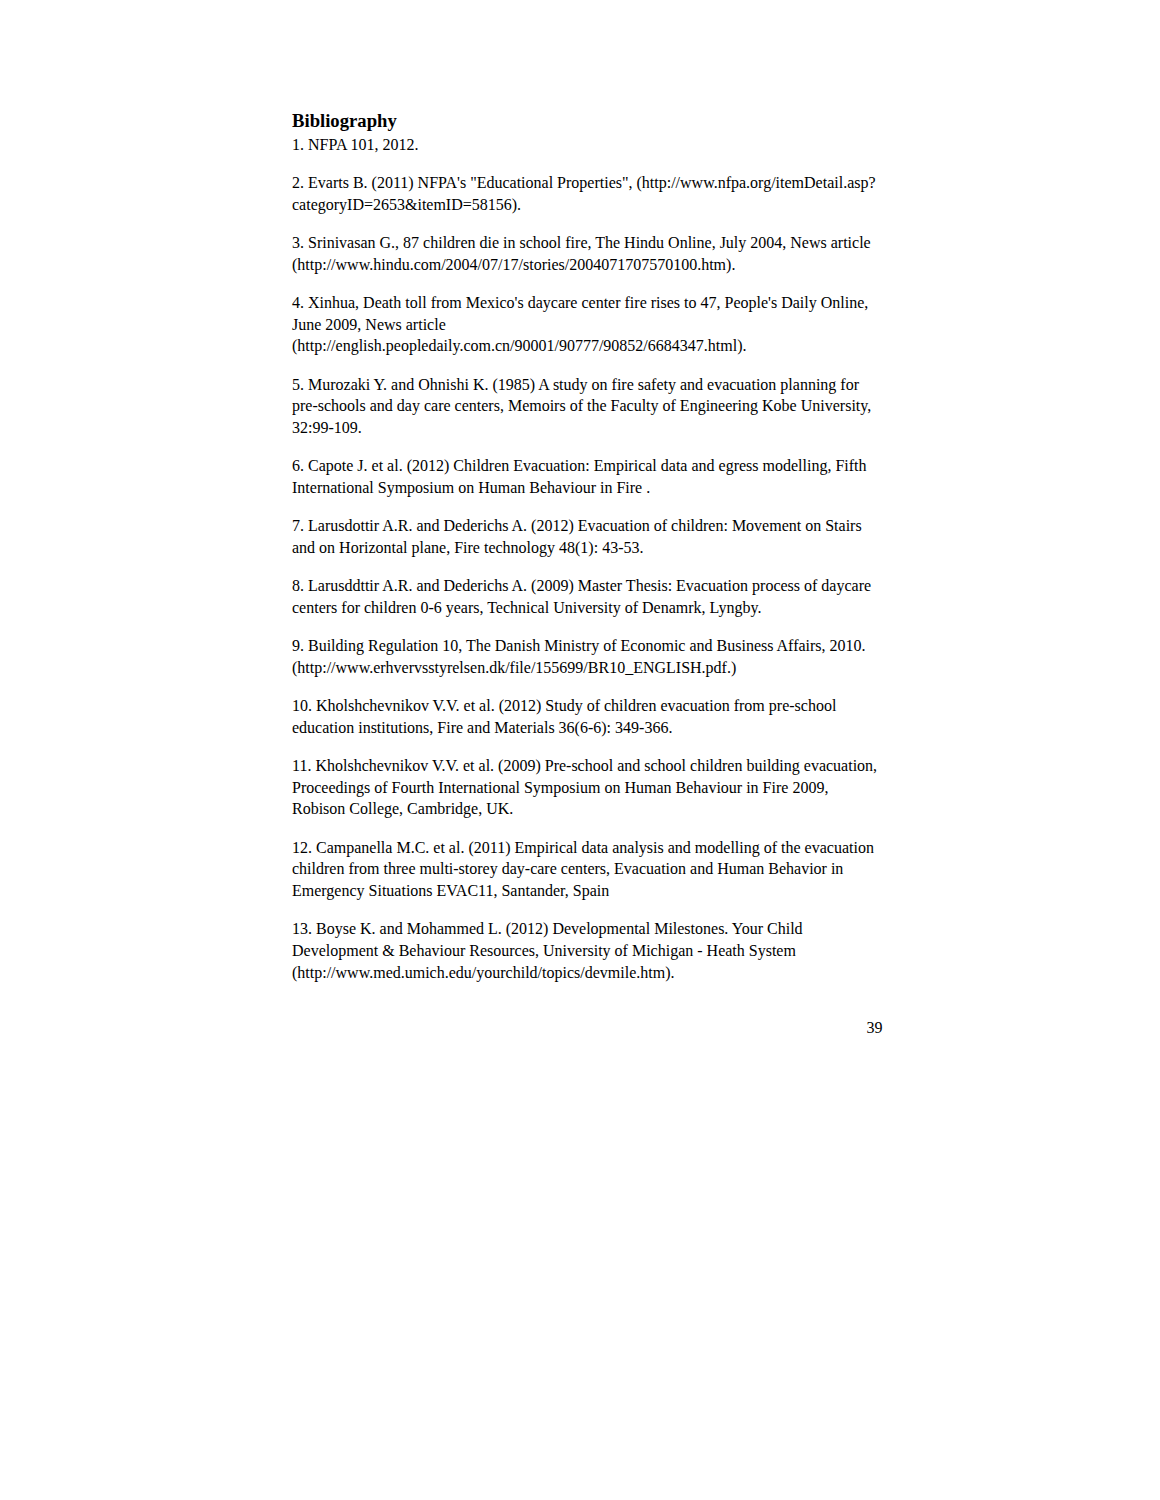Bibliography
1. NFPA 101, 2012.
2. Evarts B. (2011) NFPA's "Educational Properties", (http://www.nfpa.org/itemDetail.asp?categoryID=2653&itemID=58156).
3. Srinivasan G., 87 children die in school fire, The Hindu Online, July 2004, News article (http://www.hindu.com/2004/07/17/stories/2004071707570100.htm).
4. Xinhua, Death toll from Mexico's daycare center fire rises to 47, People's Daily Online, June 2009, News article (http://english.peopledaily.com.cn/90001/90777/90852/6684347.html).
5. Murozaki Y. and Ohnishi K. (1985) A study on fire safety and evacuation planning for pre-schools and day care centers, Memoirs of the Faculty of Engineering Kobe University, 32:99-109.
6. Capote J. et al. (2012) Children Evacuation: Empirical data and egress modelling, Fifth International Symposium on Human Behaviour in Fire .
7. Larusdottir A.R. and Dederichs A. (2012) Evacuation of children: Movement on Stairs and on Horizontal plane, Fire technology 48(1): 43-53.
8. Larusddttir A.R. and Dederichs A. (2009) Master Thesis: Evacuation process of daycare centers for children 0-6 years, Technical University of Denamrk, Lyngby.
9. Building Regulation 10, The Danish Ministry of Economic and Business Affairs, 2010. (http://www.erhvervsstyrelsen.dk/file/155699/BR10_ENGLISH.pdf.)
10. Kholshchevnikov V.V. et al. (2012) Study of children evacuation from pre-school education institutions, Fire and Materials 36(6-6): 349-366.
11. Kholshchevnikov V.V. et al. (2009) Pre-school and school children building evacuation, Proceedings of Fourth International Symposium on Human Behaviour in Fire 2009, Robison College, Cambridge, UK.
12. Campanella M.C. et al. (2011) Empirical data analysis and modelling of the evacuation children from three multi-storey day-care centers, Evacuation and Human Behavior in Emergency Situations EVAC11, Santander, Spain
13. Boyse K. and Mohammed L. (2012) Developmental Milestones. Your Child Development & Behaviour Resources, University of Michigan - Heath System (http://www.med.umich.edu/yourchild/topics/devmile.htm).
39